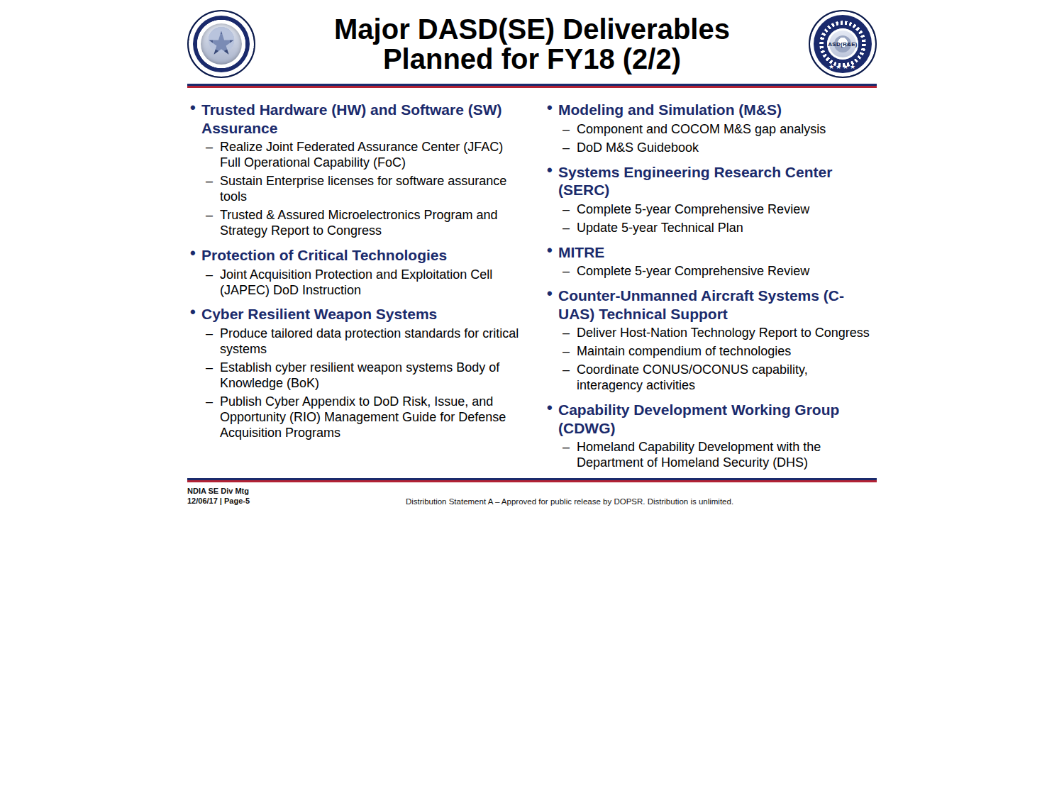DEPARTMENT OF DEFENSE UNITED STATES OF AMERICA
Major DASD(SE) Deliverables
Planned for FY18 (2/2)
ASD(R&E)
★★★★
Trusted Hardware (HW) and Software (SW) Assurance
Realize Joint Federated Assurance Center (JFAC) Full Operational Capability (FoC)
Sustain Enterprise licenses for software assurance tools
Trusted & Assured Microelectronics Program and Strategy Report to Congress
Protection of Critical Technologies
Joint Acquisition Protection and Exploitation Cell (JAPEC) DoD Instruction
Cyber Resilient Weapon Systems
Produce tailored data protection standards for critical systems
Establish cyber resilient weapon systems Body of Knowledge (BoK)
Publish Cyber Appendix to DoD Risk, Issue, and Opportunity (RIO) Management Guide for Defense Acquisition Programs
Modeling and Simulation (M&S)
Component and COCOM M&S gap analysis
DoD M&S Guidebook
Systems Engineering Research Center (SERC)
Complete 5-year Comprehensive Review
Update 5-year Technical Plan
MITRE
Complete 5-year Comprehensive Review
Counter-Unmanned Aircraft Systems (C-UAS) Technical Support
Deliver Host-Nation Technology Report to Congress
Maintain compendium of technologies
Coordinate CONUS/OCONUS capability, interagency activities
Capability Development Working Group (CDWG)
Homeland Capability Development with the Department of Homeland Security (DHS)
NDIA SE Div Mtg
12/06/17 | Page-5
Distribution Statement A – Approved for public release by DOPSR. Distribution is unlimited.